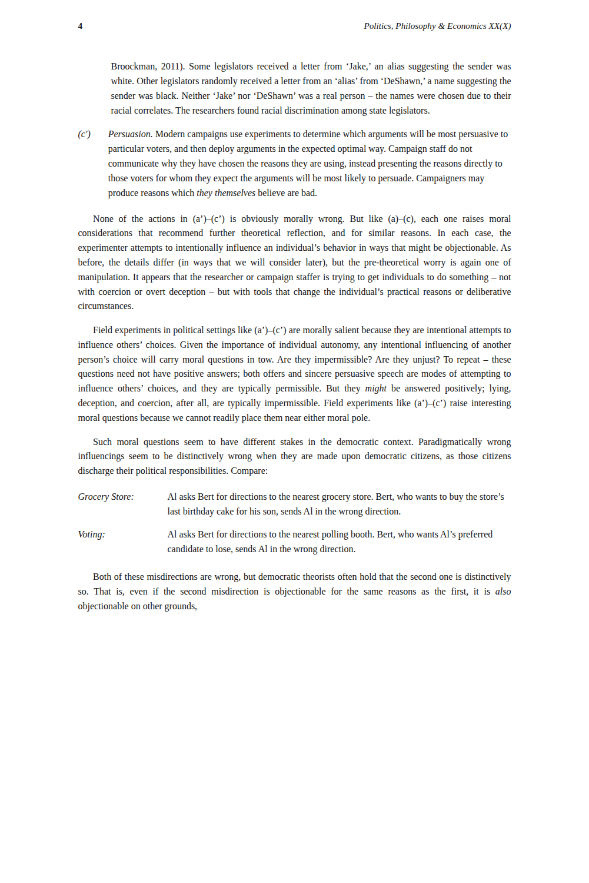4 Politics, Philosophy & Economics XX(X)
Broockman, 2011). Some legislators received a letter from ‘Jake,’ an alias suggesting the sender was white. Other legislators randomly received a letter from an ‘alias’ from ‘DeShawn,’ a name suggesting the sender was black. Neither ‘Jake’ nor ‘DeShawn’ was a real person – the names were chosen due to their racial correlates. The researchers found racial discrimination among state legislators.
(c′) Persuasion. Modern campaigns use experiments to determine which arguments will be most persuasive to particular voters, and then deploy arguments in the expected optimal way. Campaign staff do not communicate why they have chosen the reasons they are using, instead presenting the reasons directly to those voters for whom they expect the arguments will be most likely to persuade. Campaigners may produce reasons which they themselves believe are bad.
None of the actions in (a’)–(c’) is obviously morally wrong. But like (a)–(c), each one raises moral considerations that recommend further theoretical reflection, and for similar reasons. In each case, the experimenter attempts to intentionally influence an individual’s behavior in ways that might be objectionable. As before, the details differ (in ways that we will consider later), but the pre-theoretical worry is again one of manipulation. It appears that the researcher or campaign staffer is trying to get individuals to do something – not with coercion or overt deception – but with tools that change the individual’s practical reasons or deliberative circumstances.
Field experiments in political settings like (a’)–(c’) are morally salient because they are intentional attempts to influence others’ choices. Given the importance of individual autonomy, any intentional influencing of another person’s choice will carry moral questions in tow. Are they impermissible? Are they unjust? To repeat – these questions need not have positive answers; both offers and sincere persuasive speech are modes of attempting to influence others’ choices, and they are typically permissible. But they might be answered positively; lying, deception, and coercion, after all, are typically impermissible. Field experiments like (a’)–(c’) raise interesting moral questions because we cannot readily place them near either moral pole.
Such moral questions seem to have different stakes in the democratic context. Paradigmatically wrong influencings seem to be distinctively wrong when they are made upon democratic citizens, as those citizens discharge their political responsibilities. Compare:
Grocery Store:
Al asks Bert for directions to the nearest grocery store. Bert, who wants to buy the store’s last birthday cake for his son, sends Al in the wrong direction.
Voting:
Al asks Bert for directions to the nearest polling booth. Bert, who wants Al’s preferred candidate to lose, sends Al in the wrong direction.
Both of these misdirections are wrong, but democratic theorists often hold that the second one is distinctively so. That is, even if the second misdirection is objectionable for the same reasons as the first, it is also objectionable on other grounds,